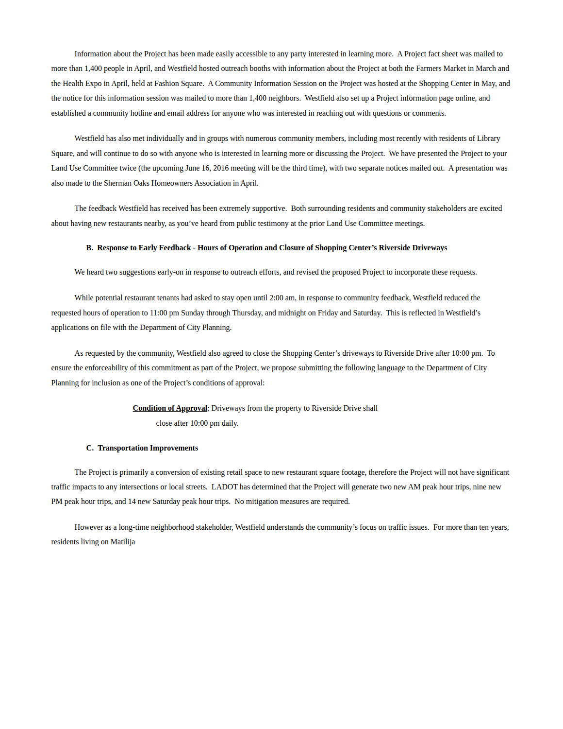Information about the Project has been made easily accessible to any party interested in learning more. A Project fact sheet was mailed to more than 1,400 people in April, and Westfield hosted outreach booths with information about the Project at both the Farmers Market in March and the Health Expo in April, held at Fashion Square. A Community Information Session on the Project was hosted at the Shopping Center in May, and the notice for this information session was mailed to more than 1,400 neighbors. Westfield also set up a Project information page online, and established a community hotline and email address for anyone who was interested in reaching out with questions or comments.
Westfield has also met individually and in groups with numerous community members, including most recently with residents of Library Square, and will continue to do so with anyone who is interested in learning more or discussing the Project. We have presented the Project to your Land Use Committee twice (the upcoming June 16, 2016 meeting will be the third time), with two separate notices mailed out. A presentation was also made to the Sherman Oaks Homeowners Association in April.
The feedback Westfield has received has been extremely supportive. Both surrounding residents and community stakeholders are excited about having new restaurants nearby, as you’ve heard from public testimony at the prior Land Use Committee meetings.
B. Response to Early Feedback - Hours of Operation and Closure of Shopping Center’s Riverside Driveways
We heard two suggestions early-on in response to outreach efforts, and revised the proposed Project to incorporate these requests.
While potential restaurant tenants had asked to stay open until 2:00 am, in response to community feedback, Westfield reduced the requested hours of operation to 11:00 pm Sunday through Thursday, and midnight on Friday and Saturday. This is reflected in Westfield’s applications on file with the Department of City Planning.
As requested by the community, Westfield also agreed to close the Shopping Center’s driveways to Riverside Drive after 10:00 pm. To ensure the enforceability of this commitment as part of the Project, we propose submitting the following language to the Department of City Planning for inclusion as one of the Project’s conditions of approval:
Condition of Approval: Driveways from the property to Riverside Drive shall close after 10:00 pm daily.
C. Transportation Improvements
The Project is primarily a conversion of existing retail space to new restaurant square footage, therefore the Project will not have significant traffic impacts to any intersections or local streets. LADOT has determined that the Project will generate two new AM peak hour trips, nine new PM peak hour trips, and 14 new Saturday peak hour trips. No mitigation measures are required.
However as a long-time neighborhood stakeholder, Westfield understands the community’s focus on traffic issues. For more than ten years, residents living on Matilija